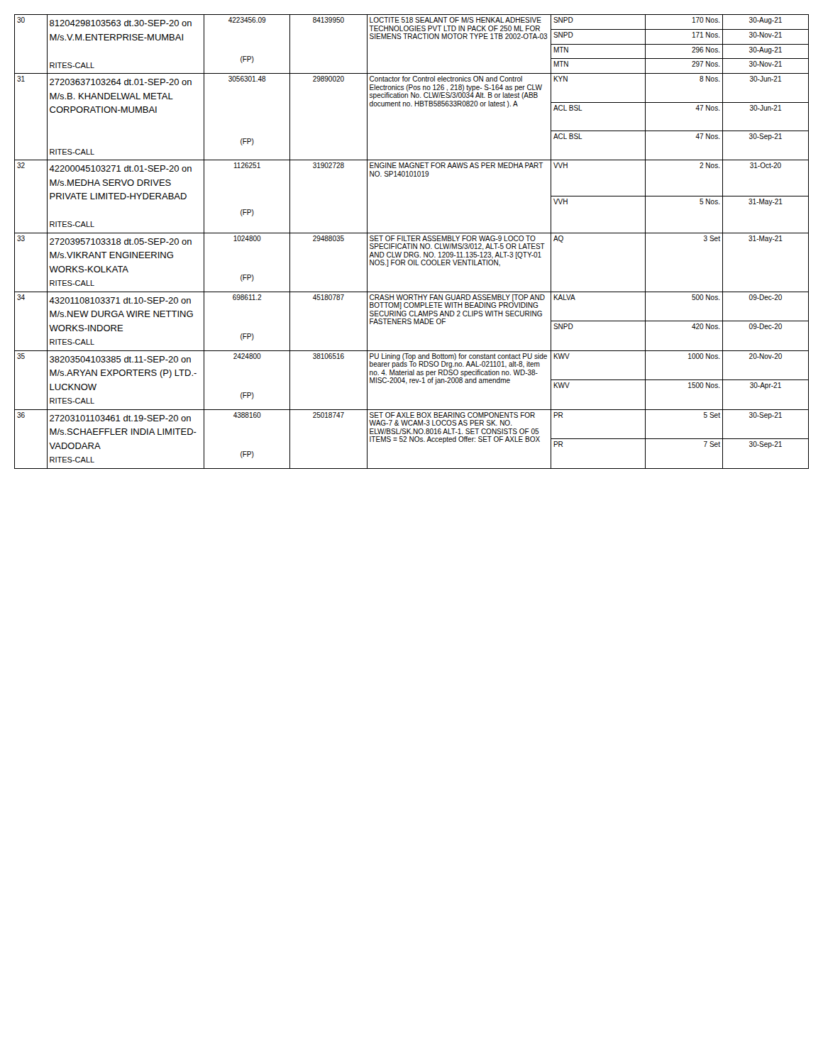| 30 | 81204298103563 dt.30-SEP-20 on M/s.V.M.ENTERPRISE-MUMBAI RITES-CALL | 4223456.09 (FP) | 84139950 | LOCTITE 518 SEALANT OF M/S HENKAL ADHESIVE TECHNOLOGIES PVT LTD IN PACK OF 250 ML FOR SIEMENS TRACTION MOTOR TYPE 1TB 2002-OTA-03 | SNPD | 170 Nos. | 30-Aug-21 |
| SNPD | 171 Nos. | 30-Nov-21 |
| MTN | 296 Nos. | 30-Aug-21 |
| MTN | 297 Nos. | 30-Nov-21 |
| 31 | 27203637103264 dt.01-SEP-20 on M/s.B. KHANDELWAL METAL CORPORATION-MUMBAI RITES-CALL | 3056301.48 (FP) | 29890020 | Contactor for Control electronics ON and Control Electronics (Pos no 126 , 218) type- S-164 as per CLW specification No. CLW/ES/3/0034 Alt. B or latest (ABB document no. HBTB585633R0820 or latest ). A | KYN | 8 Nos. | 30-Jun-21 |
| ACL BSL | 47 Nos. | 30-Jun-21 |
| ACL BSL | 47 Nos. | 30-Sep-21 |
| 32 | 42200045103271 dt.01-SEP-20 on M/s.MEDHA SERVO DRIVES PRIVATE LIMITED-HYDERABAD RITES-CALL | 1126251 (FP) | 31902728 | ENGINE MAGNET FOR AAWS AS PER MEDHA PART NO. SP140101019 | VVH | 2 Nos. | 31-Oct-20 |
| VVH | 5 Nos. | 31-May-21 |
| 33 | 27203957103318 dt.05-SEP-20 on M/s.VIKRANT ENGINEERING WORKS-KOLKATA RITES-CALL | 1024800 (FP) | 29488035 | SET OF FILTER ASSEMBLY FOR WAG-9 LOCO TO SPECIFICATIN NO. CLW/MS/3/012, ALT-5 OR LATEST AND CLW DRG. NO. 1209-11.135-123, ALT-3 [QTY-01 NOS.] FOR OIL COOLER VENTILATION, | AQ | 3 Set | 31-May-21 |
| 34 | 43201108103371 dt.10-SEP-20 on M/s.NEW DURGA WIRE NETTING WORKS-INDORE RITES-CALL | 698611.2 (FP) | 45180787 | CRASH WORTHY FAN GUARD ASSEMBLY [TOP AND BOTTOM] COMPLETE WITH BEADING PROVIDING SECURING CLAMPS AND 2 CLIPS WITH SECURING FASTENERS MADE OF | KALVA | 500 Nos. | 09-Dec-20 |
| SNPD | 420 Nos. | 09-Dec-20 |
| 35 | 38203504103385 dt.11-SEP-20 on M/s.ARYAN EXPORTERS (P) LTD.-LUCKNOW RITES-CALL | 2424800 (FP) | 38106516 | PU Lining (Top and Bottom) for constant contact PU side bearer pads To RDSO Drg.no. AAL-021101, alt-8, item no. 4. Material as per RDSO specification no. WD-38-MISC-2004, rev-1 of jan-2008 and amendme | KWV | 1000 Nos. | 20-Nov-20 |
| KWV | 1500 Nos. | 30-Apr-21 |
| 36 | 27203101103461 dt.19-SEP-20 on M/s.SCHAEFFLER INDIA LIMITED-VADODARA RITES-CALL | 4388160 (FP) | 25018747 | SET OF AXLE BOX BEARING COMPONENTS FOR WAG-7 & WCAM-3 LOCOS AS PER SK. NO. ELW/BSL/SK.NO.8016 ALT-1. SET CONSISTS OF 05 ITEMS = 52 NOs. Accepted Offer: SET OF AXLE BOX | PR | 5 Set | 30-Sep-21 |
| PR | 7 Set | 30-Sep-21 |